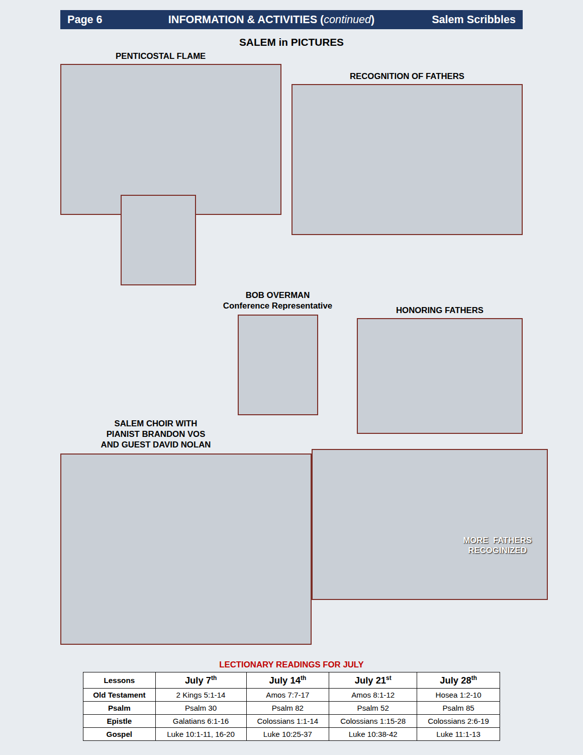Page 6
INFORMATION & ACTIVITIES (continued)
Salem Scribbles
SALEM in PICTURES
PENTICOSTAL FLAME
RECOGNITION OF FATHERS
BOB OVERMAN
Conference Representative
HONORING FATHERS
SALEM CHOIR WITH
PIANIST BRANDON VOS
AND GUEST DAVID NOLAN
MORE FATHERS
RECOGINIZED
LECTIONARY READINGS FOR JULY
| Lessons | July 7 th | July 14 th | July 21 st | July 28 th |
| --- | --- | --- | --- | --- |
| Old Testament | 2 Kings 5:1-14 | Amos 7:7-17 | Amos 8:1-12 | Hosea 1:2-10 |
| Psalm | Psalm 30 | Psalm 82 | Psalm 52 | Psalm 85 |
| Epistle | Galatians 6:1-16 | Colossians 1:1-14 | Colossians 1:15-28 | Colossians 2:6-19 |
| Gospel | Luke 10:1-11, 16-20 | Luke 10:25-37 | Luke 10:38-42 | Luke 11:1-13 |